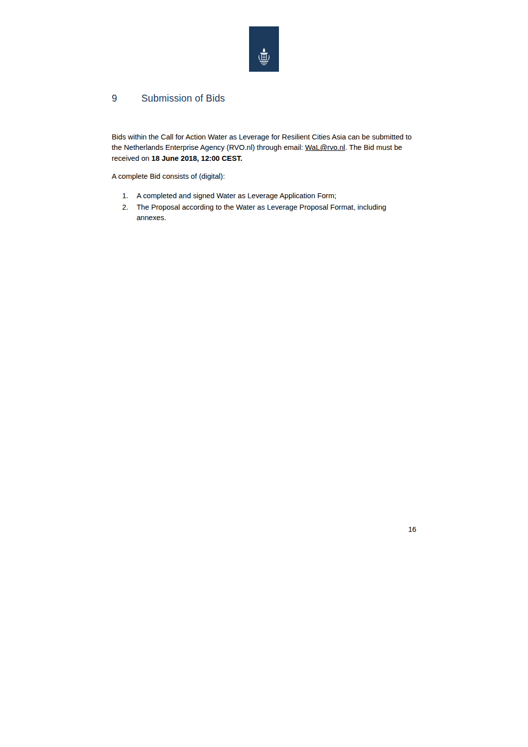9 Submission of Bids
Bids within the Call for Action Water as Leverage for Resilient Cities Asia can be submitted to the Netherlands Enterprise Agency (RVO.nl) through email: WaL@rvo.nl. The Bid must be received on 18 June 2018, 12:00 CEST.
A complete Bid consists of (digital):
1. A completed and signed Water as Leverage Application Form;
2. The Proposal according to the Water as Leverage Proposal Format, including annexes.
16